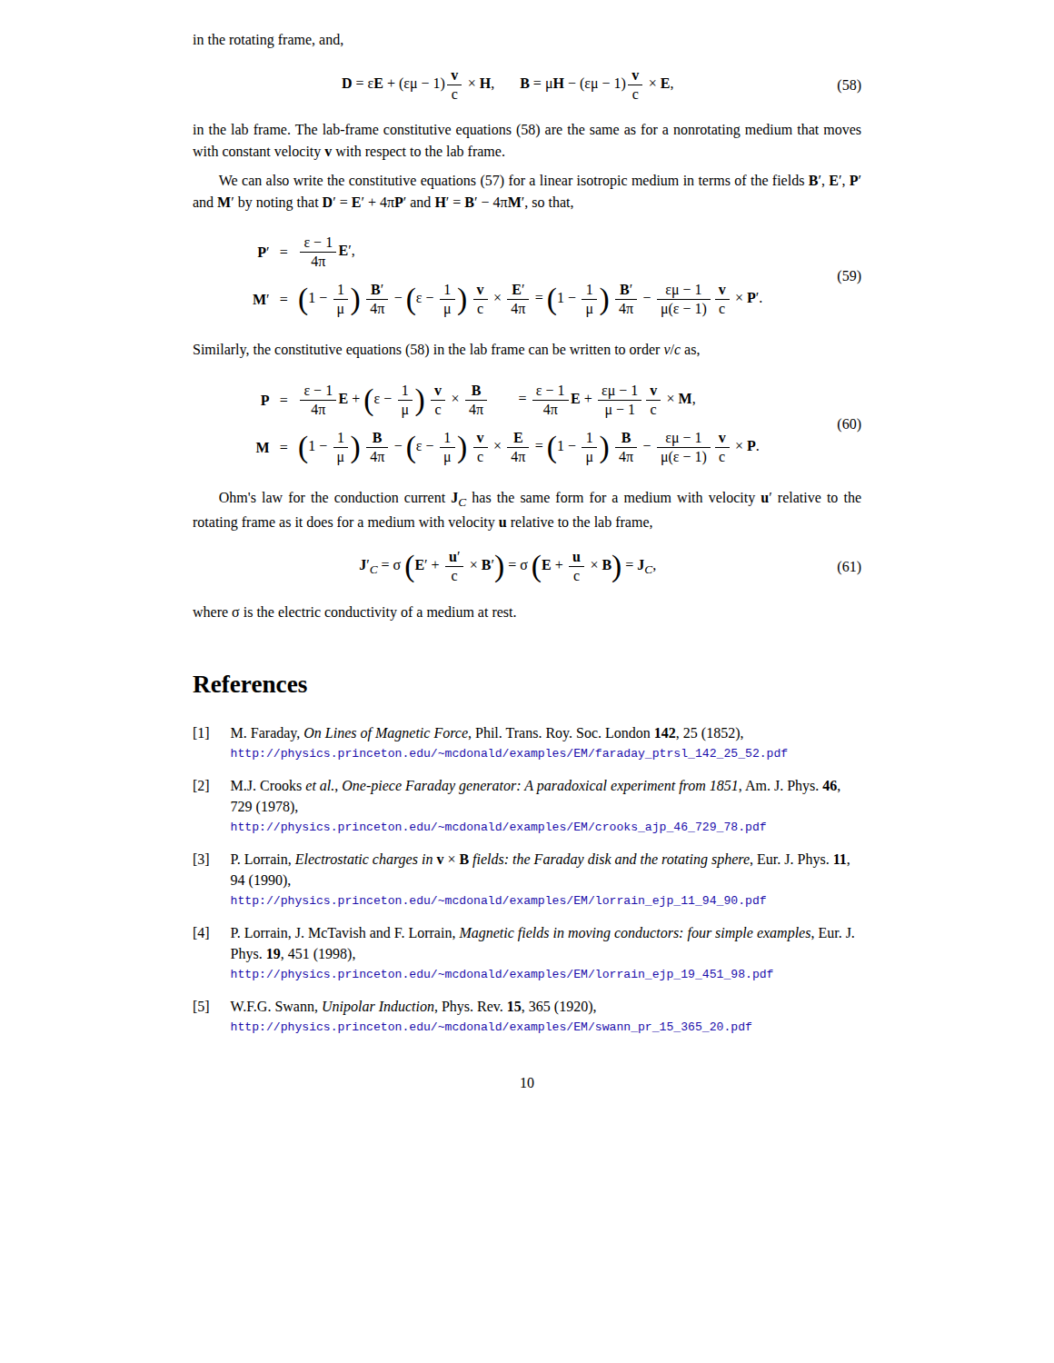in the rotating frame, and,
D = εE + (εμ − 1)vc × H, B = μH − (εμ − 1)vc × E,
(58)
in the lab frame. The lab-frame constitutive equations (58) are the same as for a nonrotating medium that moves with constant velocity v with respect to the lab frame.
We can also write the constitutive equations (57) for a linear isotropic medium in terms of the fields B′, E′, P′ and M′ by noting that D′ = E′ + 4πP′ and H′ = B′ − 4πM′, so that,
| P ′ | = | ε − 1 4π E ′, |
| M ′ | = | ( 1 − 1 μ ) B ′ 4π − ( ε − 1 μ ) v c × E ′ 4π = ( 1 − 1 μ ) B ′ 4π − εμ − 1 μ(ε − 1) v c × P ′. |
(59)
Similarly, the constitutive equations (58) in the lab frame can be written to order v/c as,
| P | = | ε − 1 4π E + ( ε − 1 μ ) v c × B 4π = ε − 1 4π E + εμ − 1 μ − 1 v c × M , |
| M | = | ( 1 − 1 μ ) B 4π − ( ε − 1 μ ) v c × E 4π = ( 1 − 1 μ ) B 4π − εμ − 1 μ(ε − 1) v c × P . |
(60)
Ohm's law for the conduction current JC has the same form for a medium with velocity u′ relative to the rotating frame as it does for a medium with velocity u relative to the lab frame,
J′C = σ (E′ + u′c × B′) = σ (E + uc × B) = JC,
(61)
where σ is the electric conductivity of a medium at rest.
References
[1] M. Faraday, On Lines of Magnetic Force, Phil. Trans. Roy. Soc. London 142, 25 (1852), http://physics.princeton.edu/~mcdonald/examples/EM/faraday_ptrsl_142_25_52.pdf
[2] M.J. Crooks et al., One-piece Faraday generator: A paradoxical experiment from 1851, Am. J. Phys. 46, 729 (1978), http://physics.princeton.edu/~mcdonald/examples/EM/crooks_ajp_46_729_78.pdf
[3] P. Lorrain, Electrostatic charges in v × B fields: the Faraday disk and the rotating sphere, Eur. J. Phys. 11, 94 (1990), http://physics.princeton.edu/~mcdonald/examples/EM/lorrain_ejp_11_94_90.pdf
[4] P. Lorrain, J. McTavish and F. Lorrain, Magnetic fields in moving conductors: four simple examples, Eur. J. Phys. 19, 451 (1998), http://physics.princeton.edu/~mcdonald/examples/EM/lorrain_ejp_19_451_98.pdf
[5] W.F.G. Swann, Unipolar Induction, Phys. Rev. 15, 365 (1920), http://physics.princeton.edu/~mcdonald/examples/EM/swann_pr_15_365_20.pdf
10